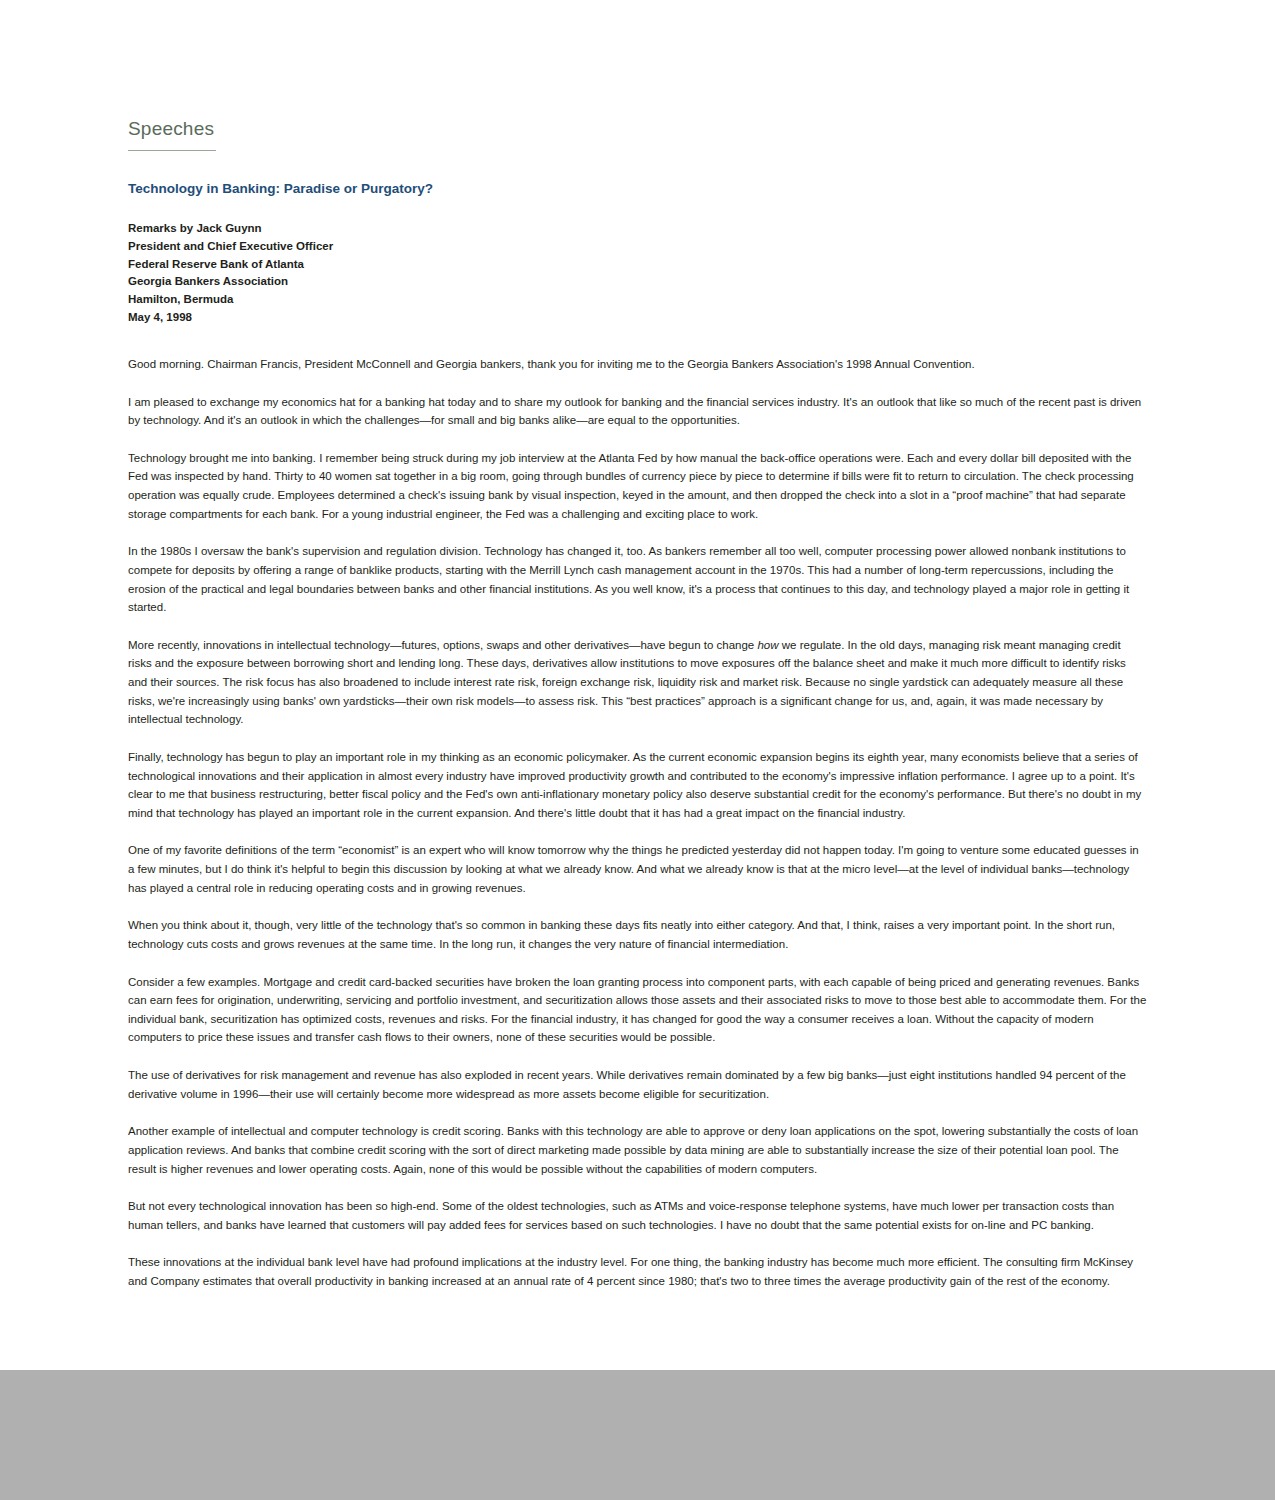Speeches
Technology in Banking: Paradise or Purgatory?
Remarks by Jack Guynn
President and Chief Executive Officer
Federal Reserve Bank of Atlanta
Georgia Bankers Association
Hamilton, Bermuda
May 4, 1998
Good morning. Chairman Francis, President McConnell and Georgia bankers, thank you for inviting me to the Georgia Bankers Association's 1998 Annual Convention.
I am pleased to exchange my economics hat for a banking hat today and to share my outlook for banking and the financial services industry. It's an outlook that like so much of the recent past is driven by technology. And it's an outlook in which the challenges—for small and big banks alike—are equal to the opportunities.
Technology brought me into banking. I remember being struck during my job interview at the Atlanta Fed by how manual the back-office operations were. Each and every dollar bill deposited with the Fed was inspected by hand. Thirty to 40 women sat together in a big room, going through bundles of currency piece by piece to determine if bills were fit to return to circulation. The check processing operation was equally crude. Employees determined a check's issuing bank by visual inspection, keyed in the amount, and then dropped the check into a slot in a “proof machine” that had separate storage compartments for each bank. For a young industrial engineer, the Fed was a challenging and exciting place to work.
In the 1980s I oversaw the bank's supervision and regulation division. Technology has changed it, too. As bankers remember all too well, computer processing power allowed nonbank institutions to compete for deposits by offering a range of banklike products, starting with the Merrill Lynch cash management account in the 1970s. This had a number of long-term repercussions, including the erosion of the practical and legal boundaries between banks and other financial institutions. As you well know, it's a process that continues to this day, and technology played a major role in getting it started.
More recently, innovations in intellectual technology—futures, options, swaps and other derivatives—have begun to change how we regulate. In the old days, managing risk meant managing credit risks and the exposure between borrowing short and lending long. These days, derivatives allow institutions to move exposures off the balance sheet and make it much more difficult to identify risks and their sources. The risk focus has also broadened to include interest rate risk, foreign exchange risk, liquidity risk and market risk. Because no single yardstick can adequately measure all these risks, we're increasingly using banks' own yardsticks—their own risk models—to assess risk. This “best practices” approach is a significant change for us, and, again, it was made necessary by intellectual technology.
Finally, technology has begun to play an important role in my thinking as an economic policymaker. As the current economic expansion begins its eighth year, many economists believe that a series of technological innovations and their application in almost every industry have improved productivity growth and contributed to the economy's impressive inflation performance. I agree up to a point. It's clear to me that business restructuring, better fiscal policy and the Fed's own anti-inflationary monetary policy also deserve substantial credit for the economy's performance. But there's no doubt in my mind that technology has played an important role in the current expansion. And there's little doubt that it has had a great impact on the financial industry.
One of my favorite definitions of the term “economist” is an expert who will know tomorrow why the things he predicted yesterday did not happen today. I'm going to venture some educated guesses in a few minutes, but I do think it's helpful to begin this discussion by looking at what we already know. And what we already know is that at the micro level—at the level of individual banks—technology has played a central role in reducing operating costs and in growing revenues.
When you think about it, though, very little of the technology that's so common in banking these days fits neatly into either category. And that, I think, raises a very important point. In the short run, technology cuts costs and grows revenues at the same time. In the long run, it changes the very nature of financial intermediation.
Consider a few examples. Mortgage and credit card-backed securities have broken the loan granting process into component parts, with each capable of being priced and generating revenues. Banks can earn fees for origination, underwriting, servicing and portfolio investment, and securitization allows those assets and their associated risks to move to those best able to accommodate them. For the individual bank, securitization has optimized costs, revenues and risks. For the financial industry, it has changed for good the way a consumer receives a loan. Without the capacity of modern computers to price these issues and transfer cash flows to their owners, none of these securities would be possible.
The use of derivatives for risk management and revenue has also exploded in recent years. While derivatives remain dominated by a few big banks—just eight institutions handled 94 percent of the derivative volume in 1996—their use will certainly become more widespread as more assets become eligible for securitization.
Another example of intellectual and computer technology is credit scoring. Banks with this technology are able to approve or deny loan applications on the spot, lowering substantially the costs of loan application reviews. And banks that combine credit scoring with the sort of direct marketing made possible by data mining are able to substantially increase the size of their potential loan pool. The result is higher revenues and lower operating costs. Again, none of this would be possible without the capabilities of modern computers.
But not every technological innovation has been so high-end. Some of the oldest technologies, such as ATMs and voice-response telephone systems, have much lower per transaction costs than human tellers, and banks have learned that customers will pay added fees for services based on such technologies. I have no doubt that the same potential exists for on-line and PC banking.
These innovations at the individual bank level have had profound implications at the industry level. For one thing, the banking industry has become much more efficient. The consulting firm McKinsey and Company estimates that overall productivity in banking increased at an annual rate of 4 percent since 1980; that's two to three times the average productivity gain of the rest of the economy.